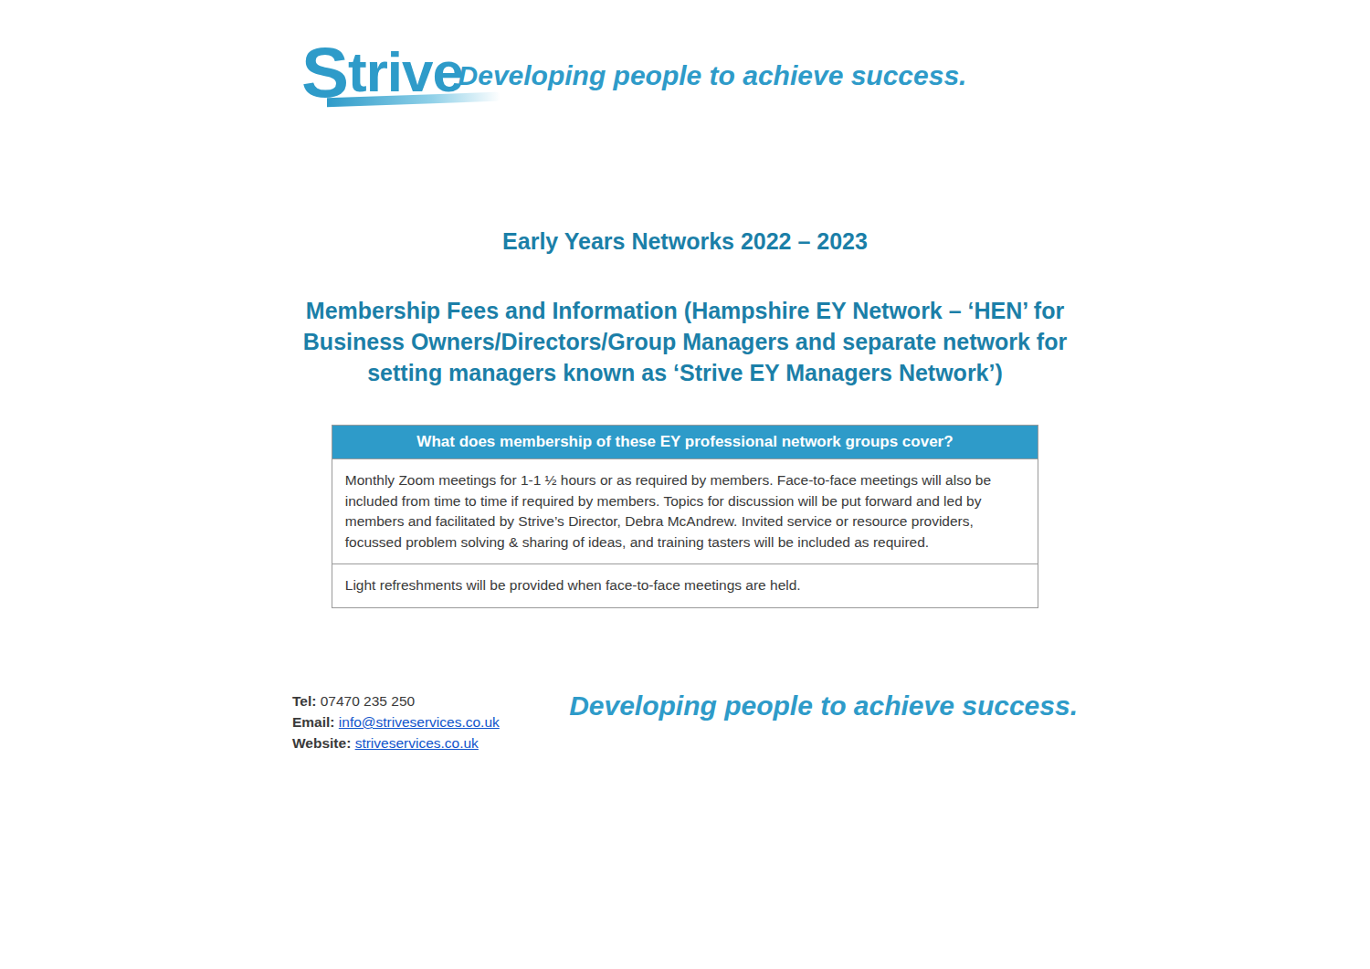Strive
Developing people to achieve success.
Early Years Networks 2022 – 2023
Membership Fees and Information (Hampshire EY Network – ‘HEN’ for Business Owners/Directors/Group Managers and separate network for setting managers known as ‘Strive EY Managers Network’)
| What does membership of these EY professional network groups cover? |
| --- |
| Monthly Zoom meetings for 1-1 ½ hours or as required by members. Face-to-face meetings will also be included from time to time if required by members. Topics for discussion will be put forward and led by members and facilitated by Strive’s Director, Debra McAndrew. Invited service or resource providers, focussed problem solving & sharing of ideas, and training tasters will be included as required. |
| Light refreshments will be provided when face-to-face meetings are held. |
Tel: 07470 235 250
Email: info@striveservices.co.uk
Website: striveservices.co.uk
Developing people to achieve success.